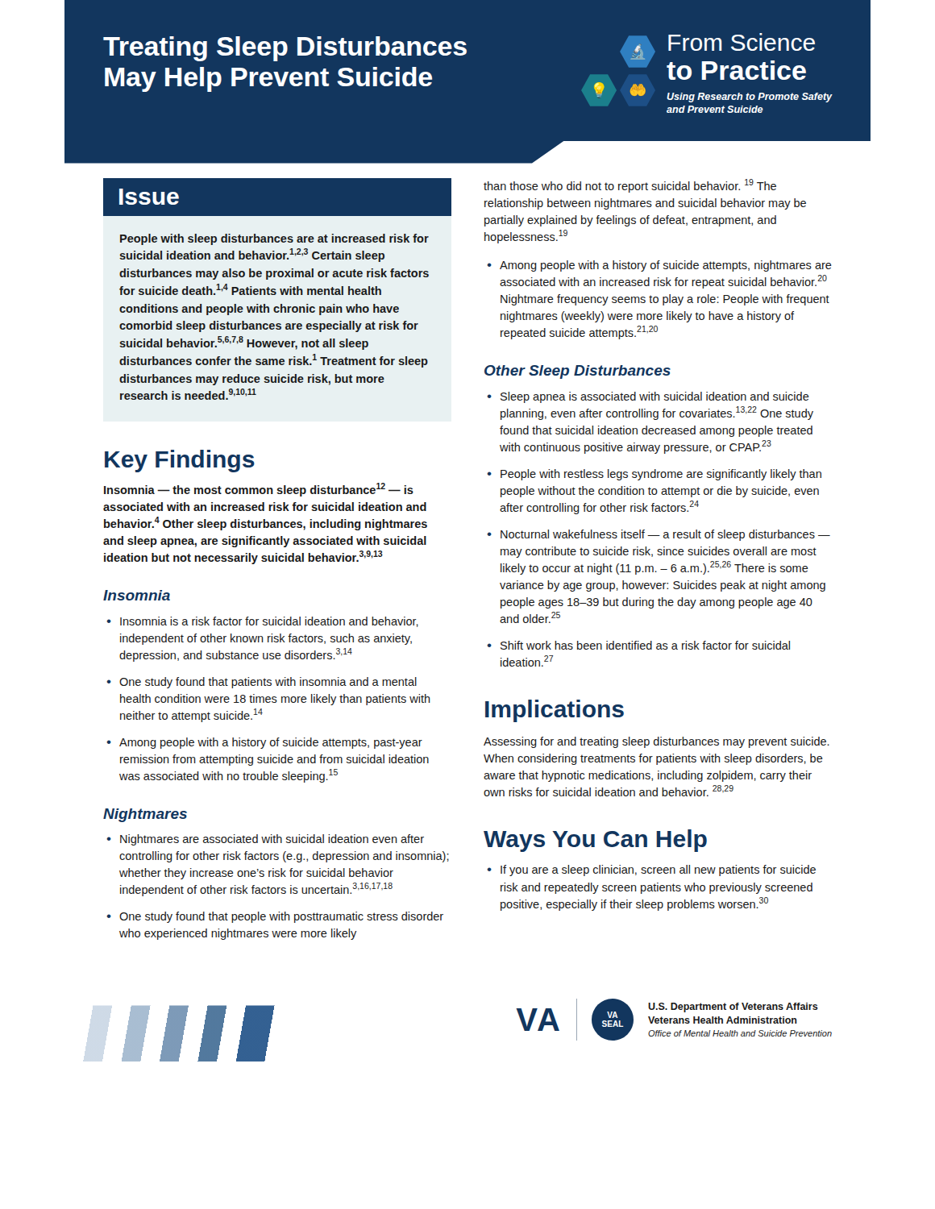Treating Sleep Disturbances
May Help Prevent Suicide
🔬
💡
🤲
From Science
to Practice
Using Research to Promote Safety
and Prevent Suicide
Issue
People with sleep disturbances are at increased risk for suicidal ideation and behavior.1,2,3 Certain sleep disturbances may also be proximal or acute risk factors for suicide death.1,4 Patients with mental health conditions and people with chronic pain who have comorbid sleep disturbances are especially at risk for suicidal behavior.5,6,7,8 However, not all sleep disturbances confer the same risk.1 Treatment for sleep disturbances may reduce suicide risk, but more research is needed.9,10,11
Key Findings
Insomnia — the most common sleep disturbance12 — is associated with an increased risk for suicidal ideation and behavior.4 Other sleep disturbances, including nightmares and sleep apnea, are significantly associated with suicidal ideation but not necessarily suicidal behavior.3,9,13
Insomnia
Insomnia is a risk factor for suicidal ideation and behavior, independent of other known risk factors, such as anxiety, depression, and substance use disorders.3,14
One study found that patients with insomnia and a mental health condition were 18 times more likely than patients with neither to attempt suicide.14
Among people with a history of suicide attempts, past-year remission from attempting suicide and from suicidal ideation was associated with no trouble sleeping.15
Nightmares
Nightmares are associated with suicidal ideation even after controlling for other risk factors (e.g., depression and insomnia); whether they increase one’s risk for suicidal behavior independent of other risk factors is uncertain.3,16,17,18
One study found that people with posttraumatic stress disorder who experienced nightmares were more likely
than those who did not to report suicidal behavior. 19 The relationship between nightmares and suicidal behavior may be partially explained by feelings of defeat, entrapment, and hopelessness.19
Among people with a history of suicide attempts, nightmares are associated with an increased risk for repeat suicidal behavior.20 Nightmare frequency seems to play a role: People with frequent nightmares (weekly) were more likely to have a history of repeated suicide attempts.21,20
Other Sleep Disturbances
Sleep apnea is associated with suicidal ideation and suicide planning, even after controlling for covariates.13,22 One study found that suicidal ideation decreased among people treated with continuous positive airway pressure, or CPAP.23
People with restless legs syndrome are significantly likely than people without the condition to attempt or die by suicide, even after controlling for other risk factors.24
Nocturnal wakefulness itself — a result of sleep disturbances — may contribute to suicide risk, since suicides overall are most likely to occur at night (11 p.m. – 6 a.m.).25,26 There is some variance by age group, however: Suicides peak at night among people ages 18–39 but during the day among people age 40 and older.25
Shift work has been identified as a risk factor for suicidal ideation.27
Implications
Assessing for and treating sleep disturbances may prevent suicide. When considering treatments for patients with sleep disorders, be aware that hypnotic medications, including zolpidem, carry their own risks for suicidal ideation and behavior. 28,29
Ways You Can Help
If you are a sleep clinician, screen all new patients for suicide risk and repeatedly screen patients who previously screened positive, especially if their sleep problems worsen.30
VA
VA
SEAL
U.S. Department of Veterans Affairs
Veterans Health Administration
Office of Mental Health and Suicide Prevention